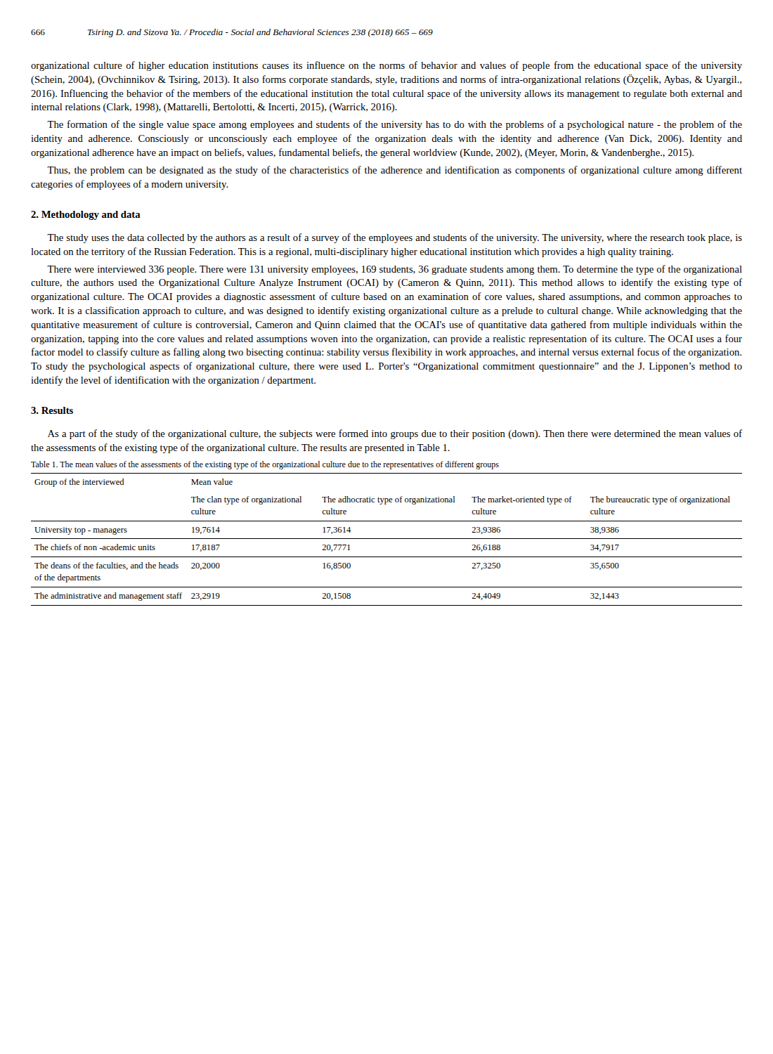666 Tsiring D. and Sizova Ya. / Procedia - Social and Behavioral Sciences 238 (2018) 665 – 669
organizational culture of higher education institutions causes its influence on the norms of behavior and values of people from the educational space of the university (Schein, 2004), (Ovchinnikov & Tsiring, 2013). It also forms corporate standards, style, traditions and norms of intra-organizational relations (Özçelik, Aybas, & Uyargil., 2016). Influencing the behavior of the members of the educational institution the total cultural space of the university allows its management to regulate both external and internal relations (Clark, 1998), (Mattarelli, Bertolotti, & Incerti, 2015), (Warrick, 2016).
The formation of the single value space among employees and students of the university has to do with the problems of a psychological nature - the problem of the identity and adherence. Consciously or unconsciously each employee of the organization deals with the identity and adherence (Van Dick, 2006). Identity and organizational adherence have an impact on beliefs, values, fundamental beliefs, the general worldview (Kunde, 2002), (Meyer, Morin, & Vandenberghe., 2015).
Thus, the problem can be designated as the study of the characteristics of the adherence and identification as components of organizational culture among different categories of employees of a modern university.
2. Methodology and data
The study uses the data collected by the authors as a result of a survey of the employees and students of the university. The university, where the research took place, is located on the territory of the Russian Federation. This is a regional, multi-disciplinary higher educational institution which provides a high quality training.
There were interviewed 336 people. There were 131 university employees, 169 students, 36 graduate students among them. To determine the type of the organizational culture, the authors used the Organizational Culture Analyze Instrument (OCAI) by (Cameron & Quinn, 2011). This method allows to identify the existing type of organizational culture. The OCAI provides a diagnostic assessment of culture based on an examination of core values, shared assumptions, and common approaches to work. It is a classification approach to culture, and was designed to identify existing organizational culture as a prelude to cultural change. While acknowledging that the quantitative measurement of culture is controversial, Cameron and Quinn claimed that the OCAI's use of quantitative data gathered from multiple individuals within the organization, tapping into the core values and related assumptions woven into the organization, can provide a realistic representation of its culture. The OCAI uses a four factor model to classify culture as falling along two bisecting continua: stability versus flexibility in work approaches, and internal versus external focus of the organization. To study the psychological aspects of organizational culture, there were used L. Porter's “Organizational commitment questionnaire” and the J. Lipponen’s method to identify the level of identification with the organization / department.
3. Results
As a part of the study of the organizational culture, the subjects were formed into groups due to their position (down). Then there were determined the mean values of the assessments of the existing type of the organizational culture. The results are presented in Table 1.
Table 1. The mean values of the assessments of the existing type of the organizational culture due to the representatives of different groups
| Group of the interviewed | Mean value |
| --- | --- |
| | The clan type of organizational culture | The adhocratic type of organizational culture | The market-oriented type of culture | The bureaucratic type of organizational culture |
| University top - managers | 19,7614 | 17,3614 | 23,9386 | 38,9386 |
| The chiefs of non -academic units | 17,8187 | 20,7771 | 26,6188 | 34,7917 |
| The deans of the faculties, and the heads of the departments | 20,2000 | 16,8500 | 27,3250 | 35,6500 |
| The administrative and management staff | 23,2919 | 20,1508 | 24,4049 | 32,1443 |